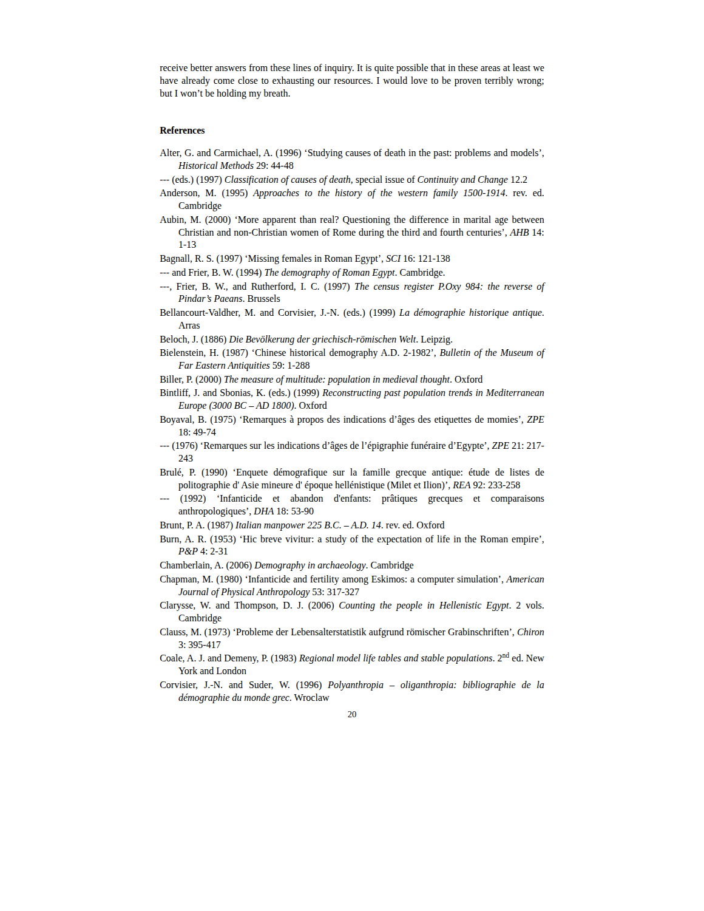receive better answers from these lines of inquiry. It is quite possible that in these areas at least we have already come close to exhausting our resources. I would love to be proven terribly wrong; but I won’t be holding my breath.
References
Alter, G. and Carmichael, A. (1996) ‘Studying causes of death in the past: problems and models’, Historical Methods 29: 44-48
--- (eds.) (1997) Classification of causes of death, special issue of Continuity and Change 12.2
Anderson, M. (1995) Approaches to the history of the western family 1500-1914. rev. ed. Cambridge
Aubin, M. (2000) ‘More apparent than real? Questioning the difference in marital age between Christian and non-Christian women of Rome during the third and fourth centuries’, AHB 14: 1-13
Bagnall, R. S. (1997) ‘Missing females in Roman Egypt’, SCI 16: 121-138
--- and Frier, B. W. (1994) The demography of Roman Egypt. Cambridge.
---, Frier, B. W., and Rutherford, I. C. (1997) The census register P.Oxy 984: the reverse of Pindar’s Paeans. Brussels
Bellancourt-Valdher, M. and Corvisier, J.-N. (eds.) (1999) La démographie historique antique. Arras
Beloch, J. (1886) Die Bevölkerung der griechisch-römischen Welt. Leipzig.
Bielenstein, H. (1987) ‘Chinese historical demography A.D. 2-1982’, Bulletin of the Museum of Far Eastern Antiquities 59: 1-288
Biller, P. (2000) The measure of multitude: population in medieval thought. Oxford
Bintliff, J. and Sbonias, K. (eds.) (1999) Reconstructing past population trends in Mediterranean Europe (3000 BC – AD 1800). Oxford
Boyaval, B. (1975) ‘Remarques à propos des indications d’âges des etiquettes de momies’, ZPE 18: 49-74
--- (1976) ‘Remarques sur les indications d’âges de l’épigraphie funéraire d’Egypte’, ZPE 21: 217-243
Brulé, P. (1990) ‘Enquete démografique sur la famille grecque antique: étude de listes de politographie d' Asie mineure d' époque hellénistique (Milet et Ilion)’, REA 92: 233-258
--- (1992) ‘Infanticide et abandon d'enfants: prâtiques grecques et comparaisons anthropologiques’, DHA 18: 53-90
Brunt, P. A. (1987) Italian manpower 225 B.C. – A.D. 14. rev. ed. Oxford
Burn, A. R. (1953) ‘Hic breve vivitur: a study of the expectation of life in the Roman empire’, P&P 4: 2-31
Chamberlain, A. (2006) Demography in archaeology. Cambridge
Chapman, M. (1980) ‘Infanticide and fertility among Eskimos: a computer simulation’, American Journal of Physical Anthropology 53: 317-327
Clarysse, W. and Thompson, D. J. (2006) Counting the people in Hellenistic Egypt. 2 vols. Cambridge
Clauss, M. (1973) ‘Probleme der Lebensalterstatistik aufgrund römischer Grabinschriften’, Chiron 3: 395-417
Coale, A. J. and Demeny, P. (1983) Regional model life tables and stable populations. 2nd ed. New York and London
Corvisier, J.-N. and Suder, W. (1996) Polyanthropia – oliganthropia: bibliographie de la démographie du monde grec. Wroclaw
20